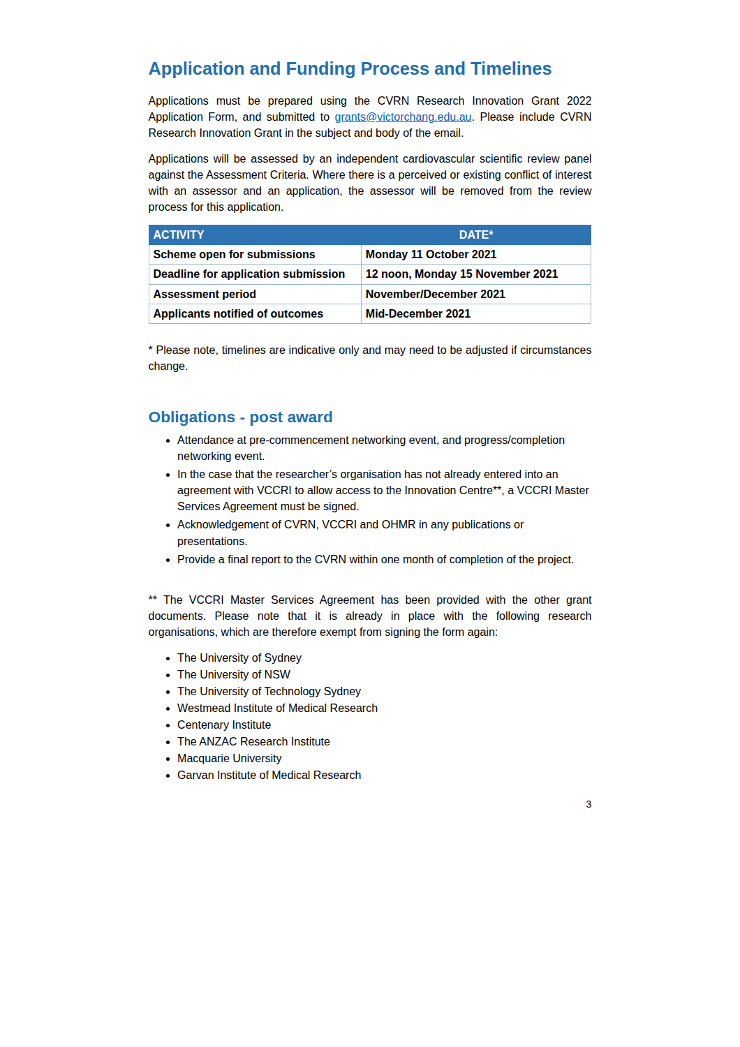Application and Funding Process and Timelines
Applications must be prepared using the CVRN Research Innovation Grant 2022 Application Form, and submitted to grants@victorchang.edu.au. Please include CVRN Research Innovation Grant in the subject and body of the email.
Applications will be assessed by an independent cardiovascular scientific review panel against the Assessment Criteria. Where there is a perceived or existing conflict of interest with an assessor and an application, the assessor will be removed from the review process for this application.
| ACTIVITY | DATE* |
| --- | --- |
| Scheme open for submissions | Monday 11 October 2021 |
| Deadline for application submission | 12 noon, Monday 15 November 2021 |
| Assessment period | November/December 2021 |
| Applicants notified of outcomes | Mid-December 2021 |
* Please note, timelines are indicative only and may need to be adjusted if circumstances change.
Obligations - post award
Attendance at pre-commencement networking event, and progress/completion networking event.
In the case that the researcher’s organisation has not already entered into an agreement with VCCRI to allow access to the Innovation Centre**, a VCCRI Master Services Agreement must be signed.
Acknowledgement of CVRN, VCCRI and OHMR in any publications or presentations.
Provide a final report to the CVRN within one month of completion of the project.
** The VCCRI Master Services Agreement has been provided with the other grant documents. Please note that it is already in place with the following research organisations, which are therefore exempt from signing the form again:
The University of Sydney
The University of NSW
The University of Technology Sydney
Westmead Institute of Medical Research
Centenary Institute
The ANZAC Research Institute
Macquarie University
Garvan Institute of Medical Research
3